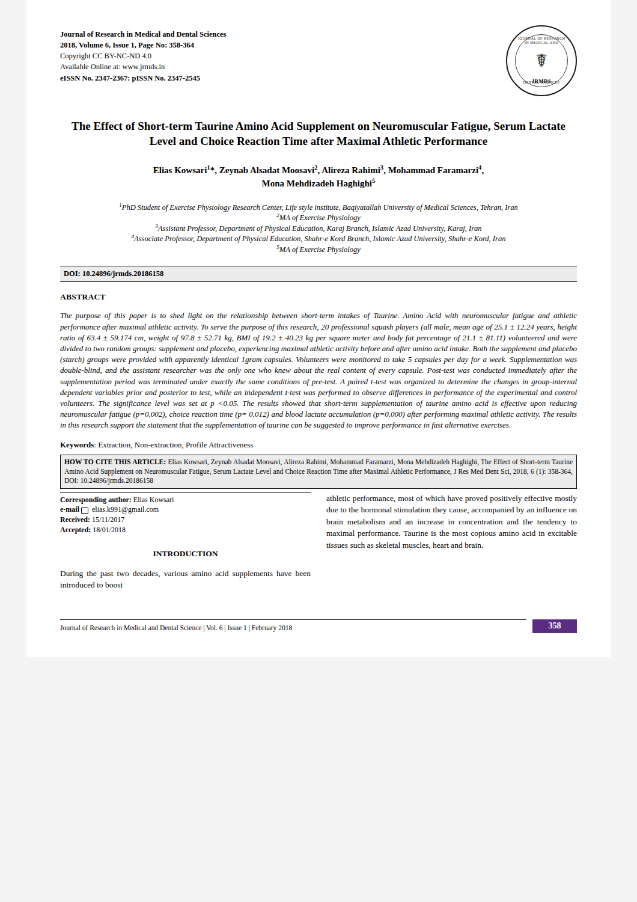Journal of Research in Medical and Dental Sciences
2018, Volume 6, Issue 1, Page No: 358-364
Copyright CC BY-NC-ND 4.0
Available Online at: www.jrmds.in
eISSN No. 2347-2367: pISSN No. 2347-2545
JOURNAL OF RESEARCH IN MEDICAL AND
☤
JRMDS
DENTAL SCIENCES
The Effect of Short-term Taurine Amino Acid Supplement on Neuromuscular Fatigue, Serum Lactate Level and Choice Reaction Time after Maximal Athletic Performance
Elias Kowsari1*, Zeynab Alsadat Moosavi2, Alireza Rahimi3, Mohammad Faramarzi4,
Mona Mehdizadeh Haghighi5
1PhD Student of Exercise Physiology Research Center, Life style institute, Baqiyatallah University of Medical Sciences, Tehran, Iran
2MA of Exercise Physiology
3Assistant Professor, Department of Physical Education, Karaj Branch, Islamic Azad University, Karaj, Iran
4Associate Professor, Department of Physical Education, Shahr-e Kord Branch, Islamic Azad University, Shahr-e Kord, Iran
5MA of Exercise Physiology
DOI: 10.24896/jrmds.20186158
ABSTRACT
The purpose of this paper is to shed light on the relationship between short-term intakes of Taurine. Amino Acid with neuromuscular fatigue and athletic performance after maximal athletic activity. To serve the purpose of this research, 20 professional squash players (all male, mean age of 25.1 ± 12.24 years, height ratio of 63.4 ± 59.174 cm, weight of 97.8 ± 52.71 kg, BMI of 19.2 ± 40.23 kg per square meter and body fat percentage of 21.1 ± 81.11) volunteered and were divided to two random groups: supplement and placebo, experiencing maximal athletic activity before and after amino acid intake. Both the supplement and placebo (starch) groups were provided with apparently identical 1gram capsules. Volunteers were monitored to take 5 capsules per day for a week. Supplementation was double-blind, and the assistant researcher was the only one who knew about the real content of every capsule. Post-test was conducted immediately after the supplementation period was terminated under exactly the same conditions of pre-test. A paired t-test was organized to determine the changes in group-internal dependent variables prior and posterior to test, while an independent t-test was performed to observe differences in performance of the experimental and control volunteers. The significance level was set at p <0.05. The results showed that short-term supplementation of taurine amino acid is effective upon reducing neuromuscular fatigue (p=0.002), choice reaction time (p= 0.012) and blood lactate accumulation (p=0.000) after performing maximal athletic activity. The results in this research support the statement that the supplementation of taurine can be suggested to improve performance in fast alternative exercises.
Keywords: Extraction, Non-extraction, Profile Attractiveness
HOW TO CITE THIS ARTICLE: Elias Kowsari, Zeynab Alsadat Moosavi, Alireza Rahimi, Mohammad Faramarzi, Mona Mehdizadeh Haghighi, The Effect of Short-term Taurine Amino Acid Supplement on Neuromuscular Fatigue, Serum Lactate Level and Choice Reaction Time after Maximal Athletic Performance, J Res Med Dent Sci, 2018, 6 (1): 358-364, DOI: 10.24896/jrmds.20186158
Corresponding author: Elias Kowsari
e-mail elias.k991@gmail.com
Received: 15/11/2017
Accepted: 18/01/2018
INTRODUCTION
During the past two decades, various amino acid supplements have been introduced to boost
athletic performance, most of which have proved positively effective mostly due to the hormonal stimulation they cause, accompanied by an influence on brain metabolism and an increase in concentration and the tendency to maximal performance. Taurine is the most copious amino acid in excitable tissues such as skeletal muscles, heart and brain.
Journal of Research in Medical and Dental Science | Vol. 6 | Issue 1 | February 2018
358